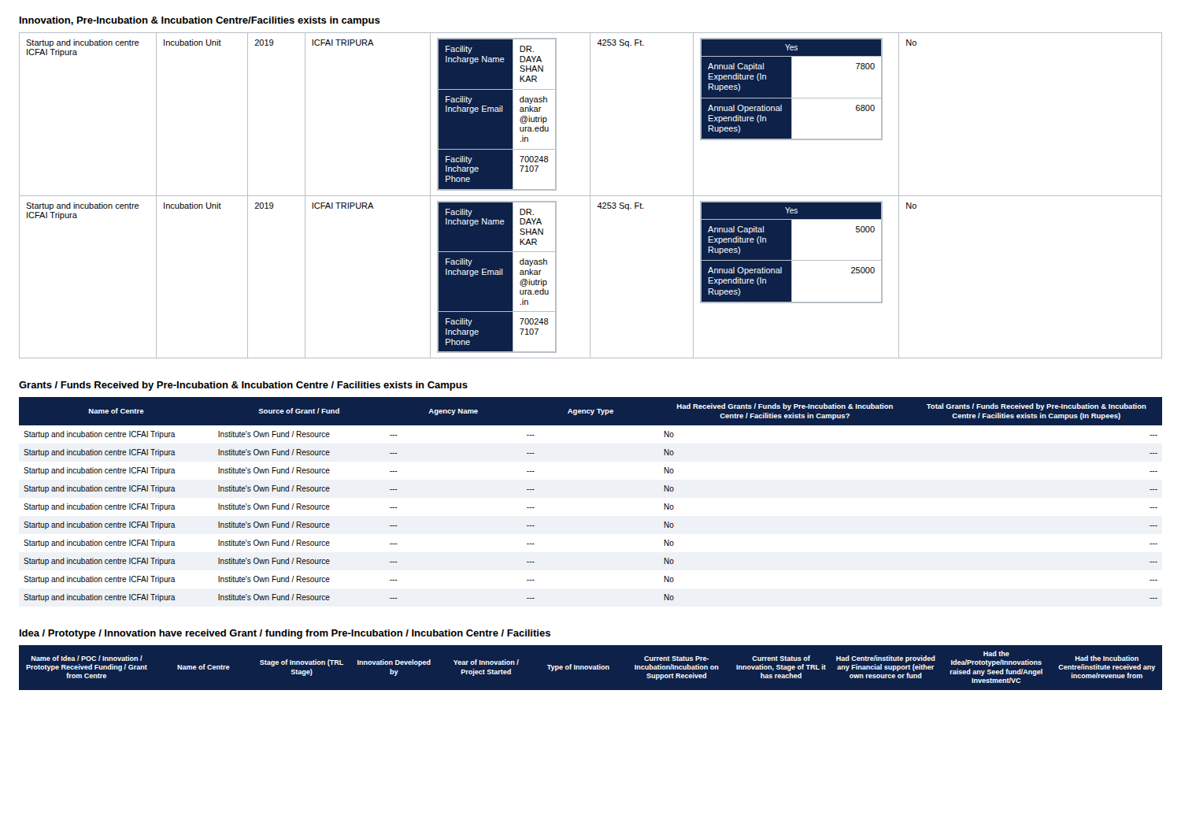Innovation, Pre-Incubation & Incubation Centre/Facilities exists in campus
| Startup and incubation centre ICFAI Tripura | Incubation Unit | 2019 | ICFAI TRIPURA | / Facility Incharge Name / DR. DAYA SHANKAR / / Facility Incharge Email / dayashankar@iutripura.edu.in / / Facility Incharge Phone / 7002487107 / | 4253 Sq. Ft. | / Yes / / Annual Capital Expenditure (In Rupees) / 7800 / / Annual Operational Expenditure (In Rupees) / 6800 / | No |
| Startup and incubation centre ICFAI Tripura | Incubation Unit | 2019 | ICFAI TRIPURA | / Facility Incharge Name / DR. DAYA SHANKAR / / Facility Incharge Email / dayashankar@iutripura.edu.in / / Facility Incharge Phone / 7002487107 / | 4253 Sq. Ft. | / Yes / / Annual Capital Expenditure (In Rupees) / 5000 / / Annual Operational Expenditure (In Rupees) / 25000 / | No |
Grants / Funds Received by Pre-Incubation & Incubation Centre / Facilities exists in Campus
| Name of Centre | Source of Grant / Fund | Agency Name | Agency Type | Had Received Grants / Funds by Pre-Incubation & Incubation Centre / Facilities exists in Campus? | Total Grants / Funds Received by Pre-Incubation & Incubation Centre / Facilities exists in Campus (In Rupees) |
| --- | --- | --- | --- | --- | --- |
| Startup and incubation centre ICFAI Tripura | Institute's Own Fund / Resource | --- | --- | No | --- |
| Startup and incubation centre ICFAI Tripura | Institute's Own Fund / Resource | --- | --- | No | --- |
| Startup and incubation centre ICFAI Tripura | Institute's Own Fund / Resource | --- | --- | No | --- |
| Startup and incubation centre ICFAI Tripura | Institute's Own Fund / Resource | --- | --- | No | --- |
| Startup and incubation centre ICFAI Tripura | Institute's Own Fund / Resource | --- | --- | No | --- |
| Startup and incubation centre ICFAI Tripura | Institute's Own Fund / Resource | --- | --- | No | --- |
| Startup and incubation centre ICFAI Tripura | Institute's Own Fund / Resource | --- | --- | No | --- |
| Startup and incubation centre ICFAI Tripura | Institute's Own Fund / Resource | --- | --- | No | --- |
| Startup and incubation centre ICFAI Tripura | Institute's Own Fund / Resource | --- | --- | No | --- |
| Startup and incubation centre ICFAI Tripura | Institute's Own Fund / Resource | --- | --- | No | --- |
Idea / Prototype / Innovation have received Grant / funding from Pre-Incubation / Incubation Centre / Facilities
| Name of Idea / POC / Innovation / Prototype Received Funding / Grant from Centre | Name of Centre | Stage of Innovation (TRL Stage) | Innovation Developed by | Year of Innovation / Project Started | Type of Innovation | Current Status Pre-Incubation/Incubation on Support Received | Current Status of Innovation, Stage of TRL it has reached | Had Centre/institute provided any Financial support (either own resource or fund | Had the Idea/Prototype/Innovations raised any Seed fund/Angel Investment/VC | Had the Incubation Centre/institute received any income/revenue from |
| --- | --- | --- | --- | --- | --- | --- | --- | --- | --- | --- |